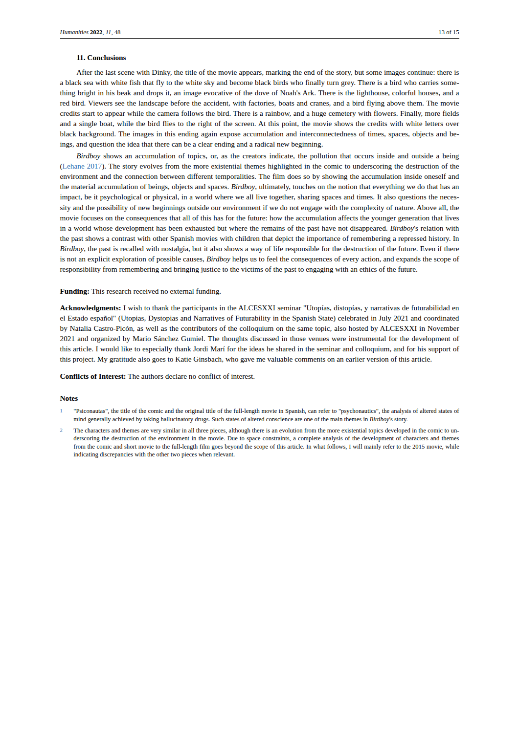Humanities 2022, 11, 48
13 of 15
11. Conclusions
After the last scene with Dinky, the title of the movie appears, marking the end of the story, but some images continue: there is a black sea with white fish that fly to the white sky and become black birds who finally turn grey. There is a bird who carries something bright in his beak and drops it, an image evocative of the dove of Noah's Ark. There is the lighthouse, colorful houses, and a red bird. Viewers see the landscape before the accident, with factories, boats and cranes, and a bird flying above them. The movie credits start to appear while the camera follows the bird. There is a rainbow, and a huge cemetery with flowers. Finally, more fields and a single boat, while the bird flies to the right of the screen. At this point, the movie shows the credits with white letters over black background. The images in this ending again expose accumulation and interconnectedness of times, spaces, objects and beings, and question the idea that there can be a clear ending and a radical new beginning.
Birdboy shows an accumulation of topics, or, as the creators indicate, the pollution that occurs inside and outside a being (Lehane 2017). The story evolves from the more existential themes highlighted in the comic to underscoring the destruction of the environment and the connection between different temporalities. The film does so by showing the accumulation inside oneself and the material accumulation of beings, objects and spaces. Birdboy, ultimately, touches on the notion that everything we do that has an impact, be it psychological or physical, in a world where we all live together, sharing spaces and times. It also questions the necessity and the possibility of new beginnings outside our environment if we do not engage with the complexity of nature. Above all, the movie focuses on the consequences that all of this has for the future: how the accumulation affects the younger generation that lives in a world whose development has been exhausted but where the remains of the past have not disappeared. Birdboy's relation with the past shows a contrast with other Spanish movies with children that depict the importance of remembering a repressed history. In Birdboy, the past is recalled with nostalgia, but it also shows a way of life responsible for the destruction of the future. Even if there is not an explicit exploration of possible causes, Birdboy helps us to feel the consequences of every action, and expands the scope of responsibility from remembering and bringing justice to the victims of the past to engaging with an ethics of the future.
Funding: This research received no external funding.
Acknowledgments: I wish to thank the participants in the ALCESXXI seminar "Utopías, distopías, y narrativas de futurabilidad en el Estado español" (Utopias, Dystopias and Narratives of Futurability in the Spanish State) celebrated in July 2021 and coordinated by Natalia Castro-Picón, as well as the contributors of the colloquium on the same topic, also hosted by ALCESXXI in November 2021 and organized by Mario Sánchez Gumiel. The thoughts discussed in those venues were instrumental for the development of this article. I would like to especially thank Jordi Marí for the ideas he shared in the seminar and colloquium, and for his support of this project. My gratitude also goes to Katie Ginsbach, who gave me valuable comments on an earlier version of this article.
Conflicts of Interest: The authors declare no conflict of interest.
Notes
1 "Psiconautas", the title of the comic and the original title of the full-length movie in Spanish, can refer to "psychonautics", the analysis of altered states of mind generally achieved by taking hallucinatory drugs. Such states of altered conscience are one of the main themes in Birdboy's story.
2 The characters and themes are very similar in all three pieces, although there is an evolution from the more existential topics developed in the comic to underscoring the destruction of the environment in the movie. Due to space constraints, a complete analysis of the development of characters and themes from the comic and short movie to the full-length film goes beyond the scope of this article. In what follows, I will mainly refer to the 2015 movie, while indicating discrepancies with the other two pieces when relevant.